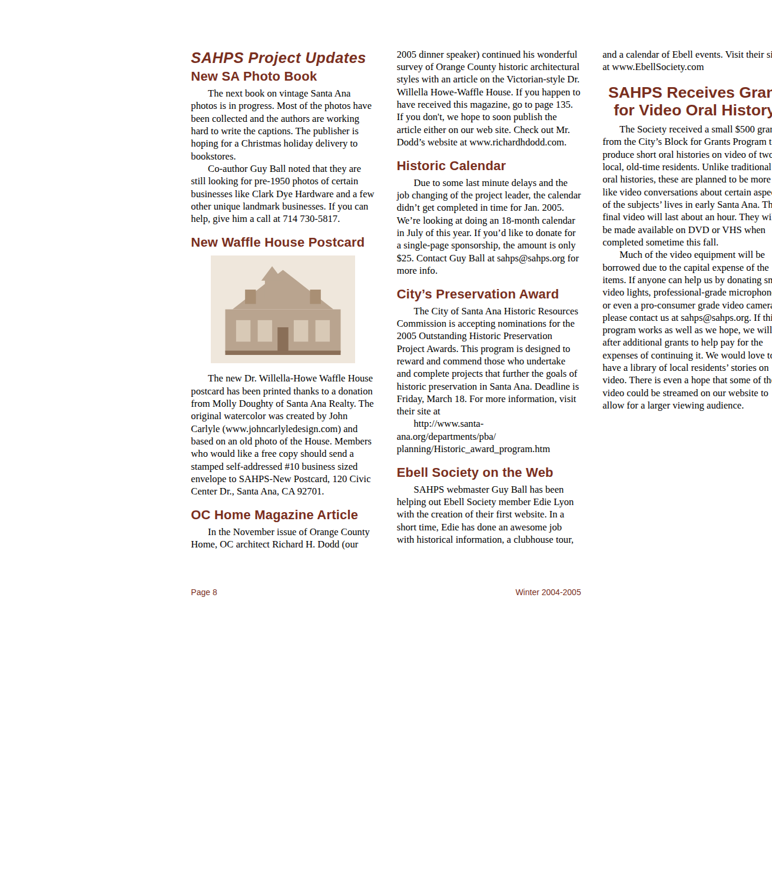SAHPS Project Updates
New SA Photo Book
The next book on vintage Santa Ana photos is in progress. Most of the photos have been collected and the authors are working hard to write the captions. The publisher is hoping for a Christmas holiday delivery to bookstores.
Co-author Guy Ball noted that they are still looking for pre-1950 photos of certain businesses like Clark Dye Hardware and a few other unique landmark businesses. If you can help, give him a call at 714 730-5817.
New Waffle House Postcard
The new Dr. Willella-Howe Waffle House postcard has been printed thanks to a donation from Molly Doughty of Santa Ana Realty. The original watercolor was created by John Carlyle (www.johncarlyledesign.com) and based on an old photo of the House. Members who would like a free copy should send a stamped self-addressed #10 business sized envelope to SAHPS-New Postcard, 120 Civic Center Dr., Santa Ana, CA 92701.
OC Home Magazine Article
In the November issue of Orange County Home, OC architect Richard H. Dodd (our 2005 dinner speaker) continued his wonderful survey of Orange County historic architectural styles with an article on the Victorian-style Dr. Willella Howe-Waffle House. If you happen to have received this magazine, go to page 135. If you don't, we hope to soon publish the article either on our web site. Check out Mr. Dodd’s website at www.richardhdodd.com.
Historic Calendar
Due to some last minute delays and the job changing of the project leader, the calendar didn’t get completed in time for Jan. 2005. We’re looking at doing an 18-month calendar in July of this year. If you’d like to donate for a single-page sponsorship, the amount is only $25. Contact Guy Ball at sahps@sahps.org for more info.
City’s Preservation Award
The City of Santa Ana Historic Resources Commission is accepting nominations for the 2005 Outstanding Historic Preservation Project Awards. This program is designed to reward and commend those who undertake and complete projects that further the goals of historic preservation in Santa Ana. Deadline is Friday, March 18. For more information, visit their site at
http://www.santa-ana.org/departments/pba/ planning/Historic_award_program.htm
Ebell Society on the Web
SAHPS webmaster Guy Ball has been helping out Ebell Society member Edie Lyon with the creation of their first website. In a short time, Edie has done an awesome job with historical information, a clubhouse tour, and a calendar of Ebell events. Visit their site at www.EbellSociety.com
SAHPS Receives Grant
for Video Oral History
The Society received a small $500 grant from the City’s Block for Grants Program to produce short oral histories on video of two local, old-time residents. Unlike traditional oral histories, these are planned to be more like video conversations about certain aspects of the subjects’ lives in early Santa Ana. The final video will last about an hour. They will be made available on DVD or VHS when completed sometime this fall.
Much of the video equipment will be borrowed due to the capital expense of the items. If anyone can help us by donating small video lights, professional-grade microphones, or even a pro-consumer grade video camera, please contact us at sahps@sahps.org. If this program works as well as we hope, we will go after additional grants to help pay for the expenses of continuing it. We would love to have a library of local residents’ stories on video. There is even a hope that some of the video could be streamed on our website to allow for a larger viewing audience.
Page 8 Winter 2004-2005